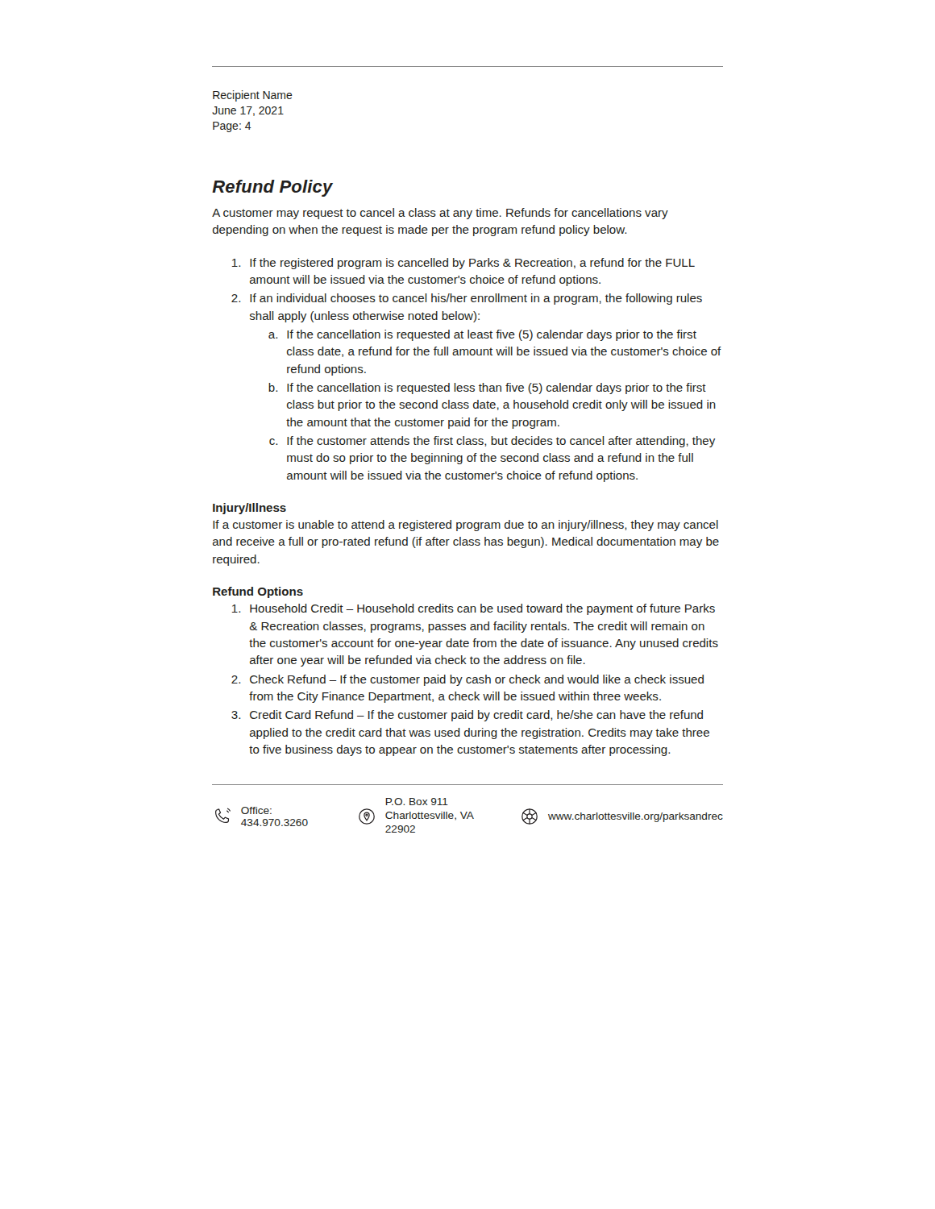Recipient Name
June 17, 2021
Page: 4
Refund Policy
A customer may request to cancel a class at any time. Refunds for cancellations vary depending on when the request is made per the program refund policy below.
If the registered program is cancelled by Parks & Recreation, a refund for the FULL amount will be issued via the customer's choice of refund options.
If an individual chooses to cancel his/her enrollment in a program, the following rules shall apply (unless otherwise noted below):
If the cancellation is requested at least five (5) calendar days prior to the first class date, a refund for the full amount will be issued via the customer's choice of refund options.
If the cancellation is requested less than five (5) calendar days prior to the first class but prior to the second class date, a household credit only will be issued in the amount that the customer paid for the program.
If the customer attends the first class, but decides to cancel after attending, they must do so prior to the beginning of the second class and a refund in the full amount will be issued via the customer's choice of refund options.
Injury/Illness
If a customer is unable to attend a registered program due to an injury/illness, they may cancel and receive a full or pro-rated refund (if after class has begun). Medical documentation may be required.
Refund Options
Household Credit – Household credits can be used toward the payment of future Parks & Recreation classes, programs, passes and facility rentals. The credit will remain on the customer's account for one-year date from the date of issuance. Any unused credits after one year will be refunded via check to the address on file.
Check Refund – If the customer paid by cash or check and would like a check issued from the City Finance Department, a check will be issued within three weeks.
Credit Card Refund – If the customer paid by credit card, he/she can have the refund applied to the credit card that was used during the registration. Credits may take three to five business days to appear on the customer's statements after processing.
Office: 434.970.3260
P.O. Box 911
Charlottesville, VA 22902
www.charlottesville.org/parksandrec